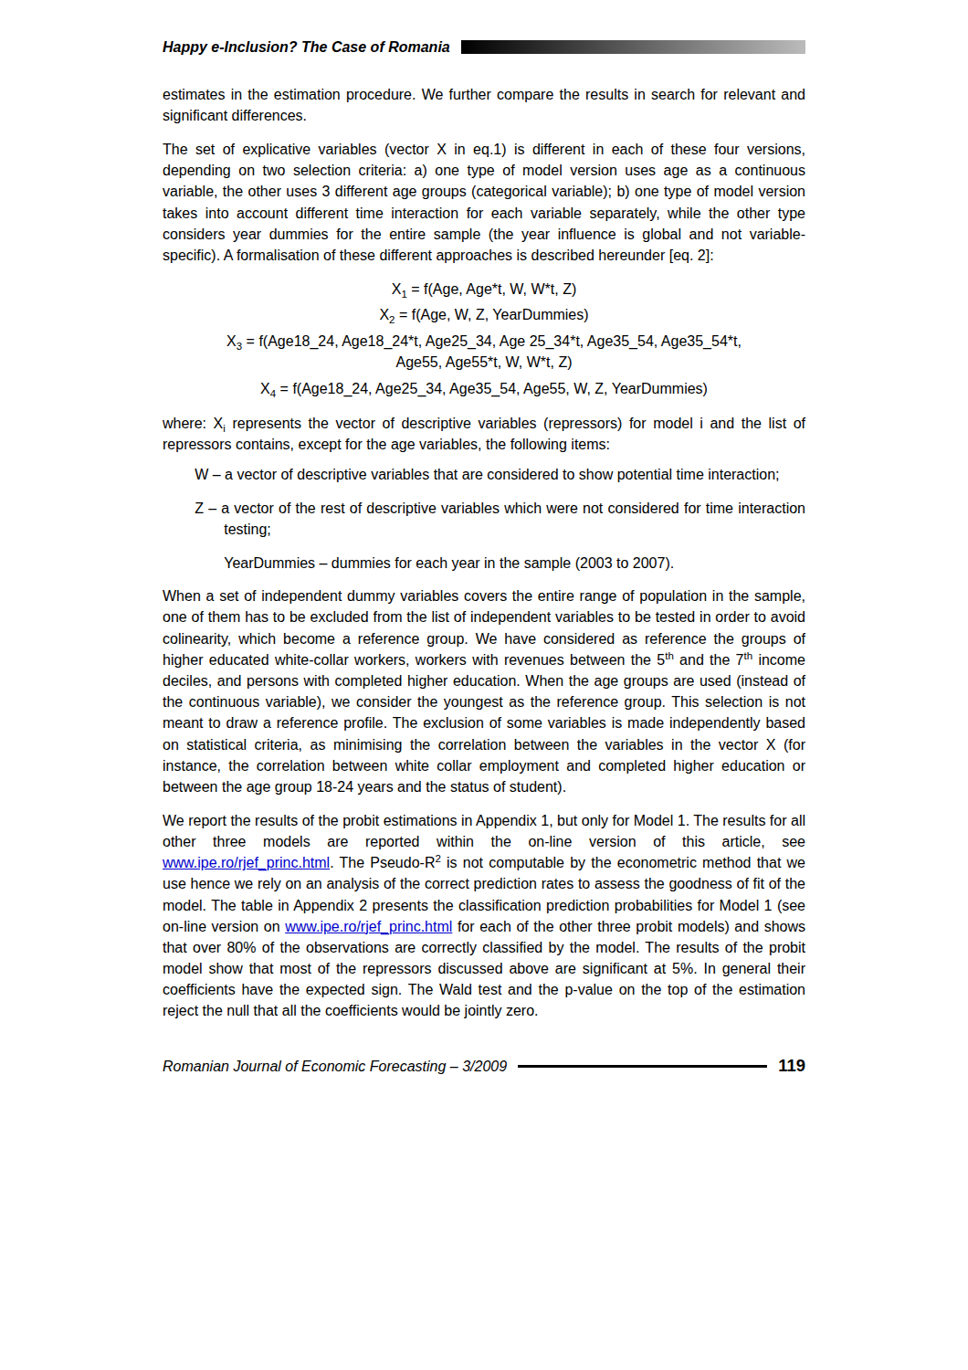Happy e-Inclusion? The Case of Romania
estimates in the estimation procedure. We further compare the results in search for relevant and significant differences.
The set of explicative variables (vector X in eq.1) is different in each of these four versions, depending on two selection criteria: a) one type of model version uses age as a continuous variable, the other uses 3 different age groups (categorical variable); b) one type of model version takes into account different time interaction for each variable separately, while the other type considers year dummies for the entire sample (the year influence is global and not variable-specific). A formalisation of these different approaches is described hereunder [eq. 2]:
X1 = f(Age, Age*t, W, W*t, Z)
X2 = f(Age, W, Z, YearDummies)
X3 = f(Age18_24, Age18_24*t, Age25_34, Age 25_34*t, Age35_54, Age35_54*t,
Age55, Age55*t, W, W*t, Z)
X4 = f(Age18_24, Age25_34, Age35_54, Age55, W, Z, YearDummies)
where: Xi represents the vector of descriptive variables (repressors) for model i and the list of repressors contains, except for the age variables, the following items:
W – a vector of descriptive variables that are considered to show potential time interaction;
Z – a vector of the rest of descriptive variables which were not considered for time interaction testing;
YearDummies – dummies for each year in the sample (2003 to 2007).
When a set of independent dummy variables covers the entire range of population in the sample, one of them has to be excluded from the list of independent variables to be tested in order to avoid colinearity, which become a reference group. We have considered as reference the groups of higher educated white-collar workers, workers with revenues between the 5th and the 7th income deciles, and persons with completed higher education. When the age groups are used (instead of the continuous variable), we consider the youngest as the reference group. This selection is not meant to draw a reference profile. The exclusion of some variables is made independently based on statistical criteria, as minimising the correlation between the variables in the vector X (for instance, the correlation between white collar employment and completed higher education or between the age group 18-24 years and the status of student).
We report the results of the probit estimations in Appendix 1, but only for Model 1. The results for all other three models are reported within the on-line version of this article, see www.ipe.ro/rjef_princ.html. The Pseudo-R2 is not computable by the econometric method that we use hence we rely on an analysis of the correct prediction rates to assess the goodness of fit of the model. The table in Appendix 2 presents the classification prediction probabilities for Model 1 (see on-line version on www.ipe.ro/rjef_princ.html for each of the other three probit models) and shows that over 80% of the observations are correctly classified by the model. The results of the probit model show that most of the repressors discussed above are significant at 5%. In general their coefficients have the expected sign. The Wald test and the p-value on the top of the estimation reject the null that all the coefficients would be jointly zero.
Romanian Journal of Economic Forecasting – 3/2009 119